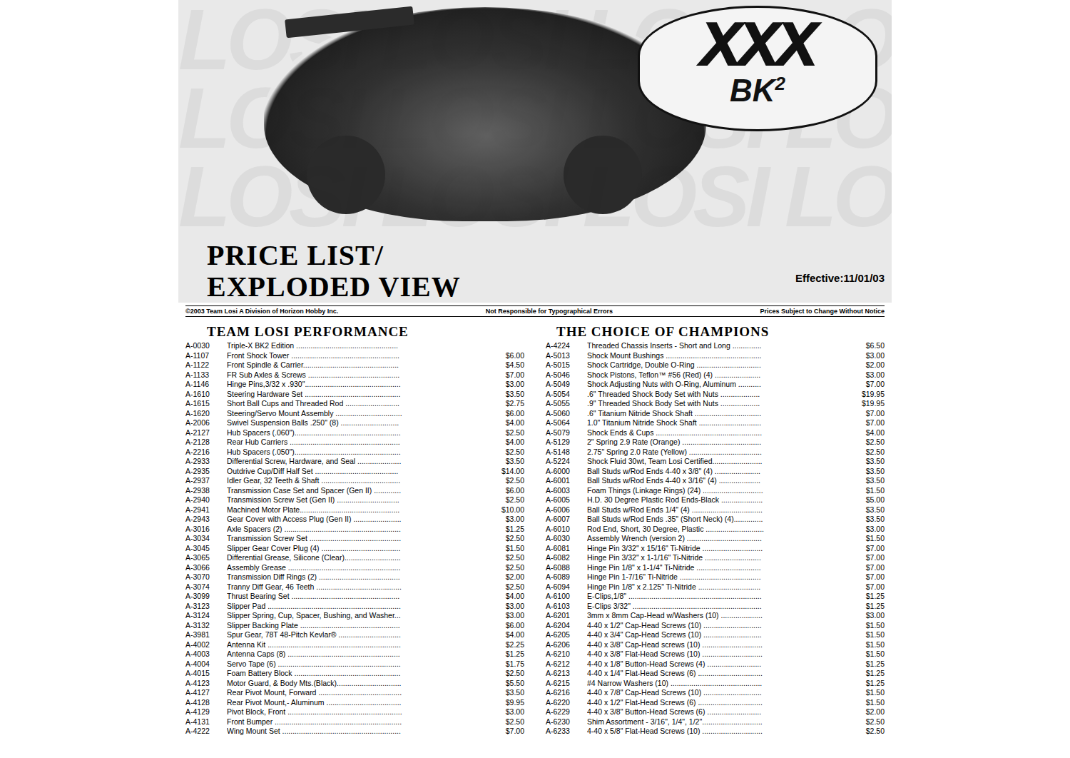LOSI LOSI LOSI LOSI LOSI
LOSI LOSI LOSI LOSI LOSI
LOSI LOSI LOSI LOSI LOSI
XXX
BK2
PRICE LIST/
EXPLODED VIEW
Effective:11/01/03
©2003 Team Losi A Division of Horizon Hobby Inc. Not Responsible for Typographical Errors Prices Subject to Change Without Notice
TEAM LOSI PERFORMANCE
THE CHOICE OF CHAMPIONS
| A-0030 | Triple-X BK2 Edition ................................................. | |
| A-1107 | Front Shock Tower .................................................... | $6.00 |
| A-1122 | Front Spindle & Carrier.............................................. | $4.50 |
| A-1133 | FR Sub Axles & Screws ............................................ | $7.00 |
| A-1146 | Hinge Pins,3/32 x .930".............................................. | $3.00 |
| A-1610 | Steering Hardware Set .............................................. | $3.50 |
| A-1615 | Short Ball Cups and Threaded Rod .......................... | $2.75 |
| A-1620 | Steering/Servo Mount Assembly ................................ | $6.00 |
| A-2006 | Swivel Suspension Balls .250" (8) ............................ | $4.00 |
| A-2127 | Hub Spacers (.060")................................................... | $2.50 |
| A-2128 | Rear Hub Carriers ..................................................... | $4.00 |
| A-2216 | Hub Spacers (.050")................................................... | $2.50 |
| A-2933 | Differential Screw, Hardware, and Seal ..................... | $3.50 |
| A-2935 | Outdrive Cup/Diff Half Set ........................................ | $14.00 |
| A-2937 | Idler Gear, 32 Teeth & Shaft ...................................... | $2.50 |
| A-2938 | Transmission Case Set and Spacer (Gen II) ............. | $6.00 |
| A-2940 | Transmission Screw Set (Gen II) .............................. | $2.50 |
| A-2941 | Machined Motor Plate................................................ | $10.00 |
| A-2943 | Gear Cover with Access Plug (Gen II) ....................... | $3.00 |
| A-3016 | Axle Spacers (2) ........................................................ | $1.25 |
| A-3034 | Transmission Screw Set ............................................ | $2.50 |
| A-3045 | Slipper Gear Cover Plug (4) ...................................... | $1.50 |
| A-3065 | Differential Grease, Silicone (Clear)........................... | $2.50 |
| A-3066 | Assembly Grease ...................................................... | $2.50 |
| A-3070 | Transmission Diff Rings (2) ....................................... | $2.00 |
| A-3074 | Tranny Diff Gear, 46 Teeth ......................................... | $2.50 |
| A-3099 | Thrust Bearing Set .................................................... | $4.00 |
| A-3123 | Slipper Pad ................................................................ | $3.00 |
| A-3124 | Slipper Spring, Cup, Spacer, Bushing, and Washer... | $3.00 |
| A-3132 | Slipper Backing Plate ................................................ | $6.00 |
| A-3981 | Spur Gear, 78T 48-Pitch Kevlar® .............................. | $4.00 |
| A-4002 | Antenna Kit ................................................................ | $2.25 |
| A-4003 | Antenna Caps (8) ...................................................... | $1.25 |
| A-4004 | Servo Tape (6) ........................................................... | $1.75 |
| A-4015 | Foam Battery Block ................................................... | $2.50 |
| A-4123 | Motor Guard, & Body Mts.(Black)............................... | $5.50 |
| A-4127 | Rear Pivot Mount, Forward ........................................ | $3.50 |
| A-4128 | Rear Pivot Mount,- Aluminum .................................... | $9.95 |
| A-4129 | Pivot Block, Front ....................................................... | $3.00 |
| A-4131 | Front Bumper ............................................................. | $2.50 |
| A-4222 | Wing Mount Set ......................................................... | $7.00 |
| A-4224 | Threaded Chassis Inserts - Short and Long .............. | $6.50 |
| A-5013 | Shock Mount Bushings .............................................. | $3.00 |
| A-5015 | Shock Cartridge, Double O-Ring ............................... | $2.00 |
| A-5046 | Shock Pistons, Teflon™ #56 (Red) (4) ...................... | $3.00 |
| A-5049 | Shock Adjusting Nuts with O-Ring, Aluminum ........... | $7.00 |
| A-5054 | .6" Threaded Shock Body Set with Nuts ................... | $19.95 |
| A-5055 | .9" Threaded Shock Body Set with Nuts ................... | $19.95 |
| A-5060 | .6" Titanium Nitride Shock Shaft ................................ | $7.00 |
| A-5064 | 1.0" Titanium Nitride Shock Shaft .............................. | $7.00 |
| A-5079 | Shock Ends & Cups ................................................... | $4.00 |
| A-5129 | 2" Spring 2.9 Rate (Orange) ...................................... | $2.50 |
| A-5148 | 2.75" Spring 2.0 Rate (Yellow) ................................... | $2.50 |
| A-5224 | Shock Fluid 30wt, Team Losi Certified........................ | $3.50 |
| A-6000 | Ball Studs w/Rod Ends 4-40 x 3/8" (4) ...................... | $3.50 |
| A-6001 | Ball Studs w/Rod Ends 4-40 x 3/16" (4) .................... | $3.50 |
| A-6003 | Foam Things (Linkage Rings) (24) ............................. | $1.50 |
| A-6005 | H.D. 30 Degree Plastic Rod Ends-Black .................... | $5.00 |
| A-6006 | Ball Studs w/Rod Ends 1/4" (4) .................................. | $3.50 |
| A-6007 | Ball Studs w/Rod Ends .35" (Short Neck) (4).............. | $3.50 |
| A-6010 | Rod End, Short, 30 Degree, Plastic ............................ | $3.00 |
| A-6030 | Assembly Wrench (version 2) .................................... | $1.50 |
| A-6081 | Hinge Pin 3/32" x 15/16" Ti-Nitride ............................. | $7.00 |
| A-6082 | Hinge Pin 3/32" x 1-1/16" Ti-Nitride ........................... | $7.00 |
| A-6088 | Hinge Pin 1/8" x 1-1/4" Ti-Nitride ............................... | $7.00 |
| A-6089 | Hinge Pin 1-7/16" Ti-Nitride ....................................... | $7.00 |
| A-6094 | Hinge Pin 1/8" x 2.125" Ti-Nitride .............................. | $7.00 |
| A-6100 | E-Clips,1/8" ................................................................ | $1.25 |
| A-6103 | E-Clips 3/32" .............................................................. | $1.25 |
| A-6201 | 3mm x 8mm Cap-Head w/Washers (10) .................... | $3.00 |
| A-6204 | 4-40 x 1/2" Cap-Head Screws (10) ............................ | $1.50 |
| A-6205 | 4-40 x 3/4" Cap-Head Screws (10) ............................ | $1.50 |
| A-6206 | 4-40 x 3/8" Cap-Head screws (10) ............................. | $1.50 |
| A-6210 | 4-40 x 3/8" Flat-Head Screws (10) ............................. | $1.50 |
| A-6212 | 4-40 x 1/8" Button-Head Screws (4) .......................... | $1.25 |
| A-6213 | 4-40 x 1/4" Flat-Head Screws (6) ............................... | $1.25 |
| A-6215 | #4 Narrow Washers (10) ............................................ | $1.25 |
| A-6216 | 4-40 x 7/8" Cap-Head Screws (10) ............................ | $1.50 |
| A-6220 | 4-40 x 1/2" Flat-Head Screws (6) ............................... | $1.50 |
| A-6229 | 4-40 x 3/8" Button-Head Screws (6) .......................... | $2.00 |
| A-6230 | Shim Assortment - 3/16", 1/4", 1/2"............................. | $2.50 |
| A-6233 | 4-40 x 5/8" Flat-Head Screws (10) ............................. | $2.50 |